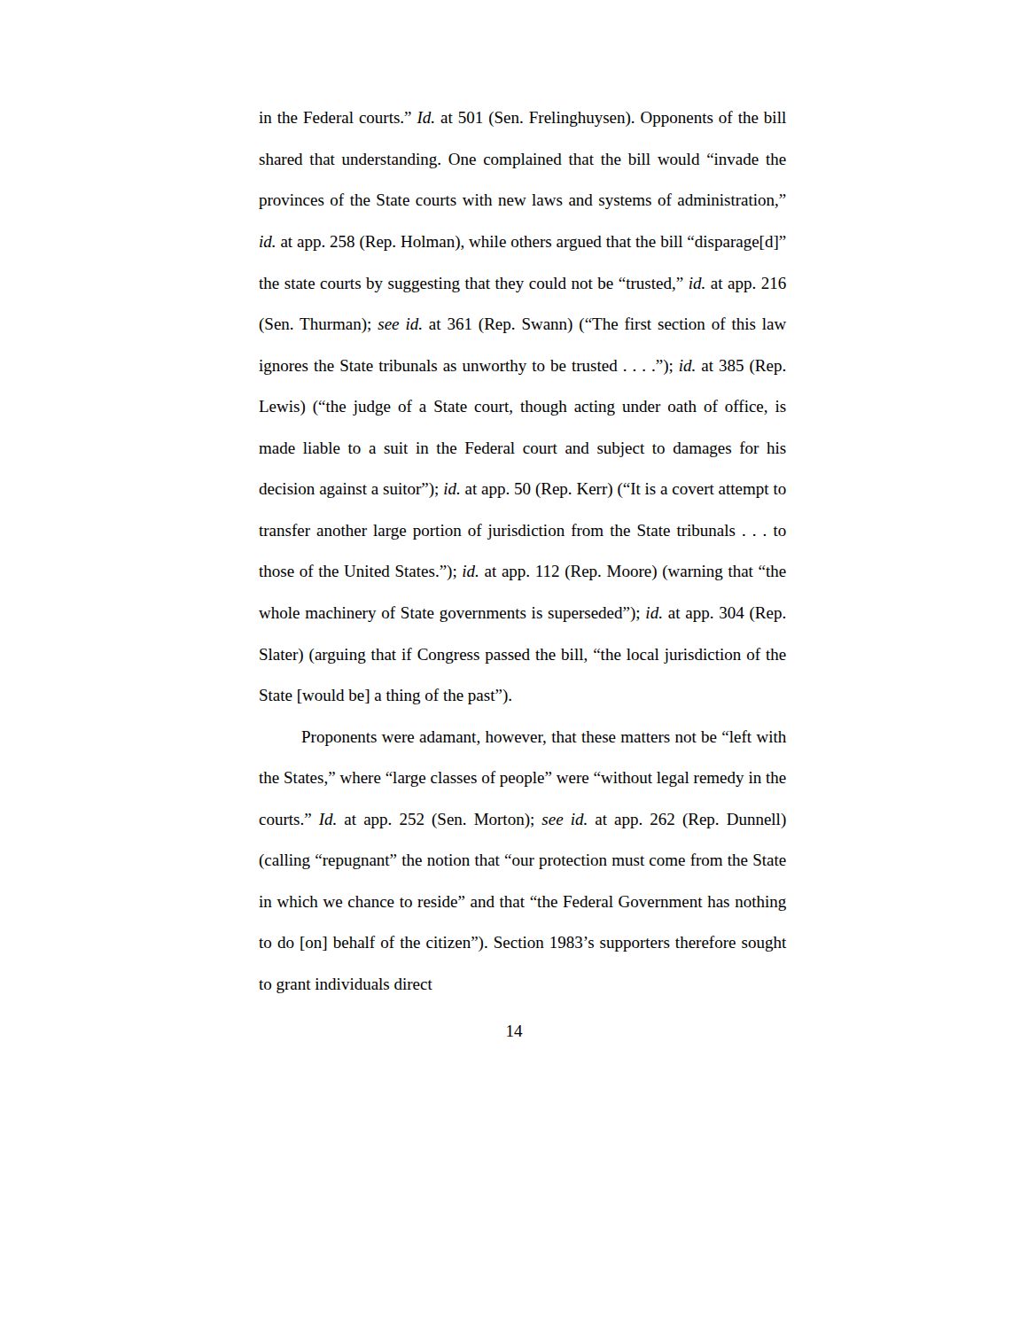in the Federal courts.” Id. at 501 (Sen. Frelinghuysen). Opponents of the bill shared that understanding. One complained that the bill would “invade the provinces of the State courts with new laws and systems of administration,” id. at app. 258 (Rep. Holman), while others argued that the bill “disparage[d]” the state courts by suggesting that they could not be “trusted,” id. at app. 216 (Sen. Thurman); see id. at 361 (Rep. Swann) (“The first section of this law ignores the State tribunals as unworthy to be trusted . . . .”); id. at 385 (Rep. Lewis) (“the judge of a State court, though acting under oath of office, is made liable to a suit in the Federal court and subject to damages for his decision against a suitor”); id. at app. 50 (Rep. Kerr) (“It is a covert attempt to transfer another large portion of jurisdiction from the State tribunals . . . to those of the United States.”); id. at app. 112 (Rep. Moore) (warning that “the whole machinery of State governments is superseded”); id. at app. 304 (Rep. Slater) (arguing that if Congress passed the bill, “the local jurisdiction of the State [would be] a thing of the past”).
Proponents were adamant, however, that these matters not be “left with the States,” where “large classes of people” were “without legal remedy in the courts.” Id. at app. 252 (Sen. Morton); see id. at app. 262 (Rep. Dunnell) (calling “repugnant” the notion that “our protection must come from the State in which we chance to reside” and that “the Federal Government has nothing to do [on] behalf of the citizen”). Section 1983’s supporters therefore sought to grant individuals direct
14